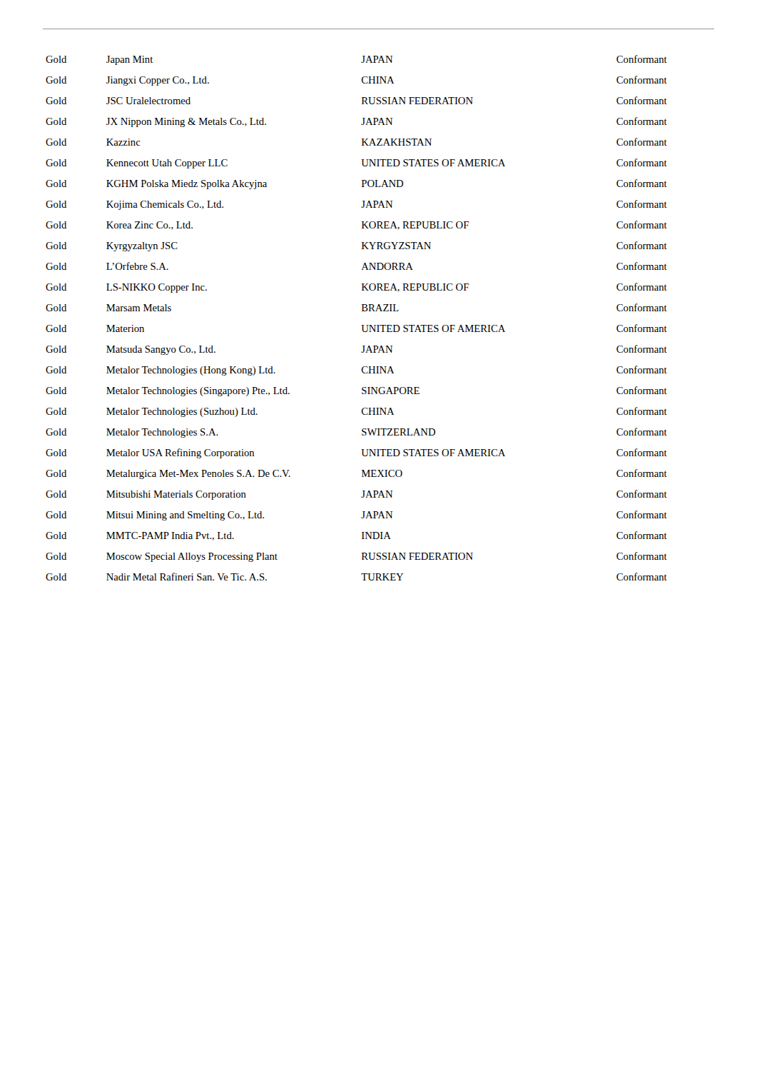| Gold | Japan Mint | JAPAN | Conformant |
| Gold | Jiangxi Copper Co., Ltd. | CHINA | Conformant |
| Gold | JSC Uralelectromed | RUSSIAN FEDERATION | Conformant |
| Gold | JX Nippon Mining & Metals Co., Ltd. | JAPAN | Conformant |
| Gold | Kazzinc | KAZAKHSTAN | Conformant |
| Gold | Kennecott Utah Copper LLC | UNITED STATES OF AMERICA | Conformant |
| Gold | KGHM Polska Miedz Spolka Akcyjna | POLAND | Conformant |
| Gold | Kojima Chemicals Co., Ltd. | JAPAN | Conformant |
| Gold | Korea Zinc Co., Ltd. | KOREA, REPUBLIC OF | Conformant |
| Gold | Kyrgyzaltyn JSC | KYRGYZSTAN | Conformant |
| Gold | L’Orfebre S.A. | ANDORRA | Conformant |
| Gold | LS-NIKKO Copper Inc. | KOREA, REPUBLIC OF | Conformant |
| Gold | Marsam Metals | BRAZIL | Conformant |
| Gold | Materion | UNITED STATES OF AMERICA | Conformant |
| Gold | Matsuda Sangyo Co., Ltd. | JAPAN | Conformant |
| Gold | Metalor Technologies (Hong Kong) Ltd. | CHINA | Conformant |
| Gold | Metalor Technologies (Singapore) Pte., Ltd. | SINGAPORE | Conformant |
| Gold | Metalor Technologies (Suzhou) Ltd. | CHINA | Conformant |
| Gold | Metalor Technologies S.A. | SWITZERLAND | Conformant |
| Gold | Metalor USA Refining Corporation | UNITED STATES OF AMERICA | Conformant |
| Gold | Metalurgica Met-Mex Penoles S.A. De C.V. | MEXICO | Conformant |
| Gold | Mitsubishi Materials Corporation | JAPAN | Conformant |
| Gold | Mitsui Mining and Smelting Co., Ltd. | JAPAN | Conformant |
| Gold | MMTC-PAMP India Pvt., Ltd. | INDIA | Conformant |
| Gold | Moscow Special Alloys Processing Plant | RUSSIAN FEDERATION | Conformant |
| Gold | Nadir Metal Rafineri San. Ve Tic. A.S. | TURKEY | Conformant |